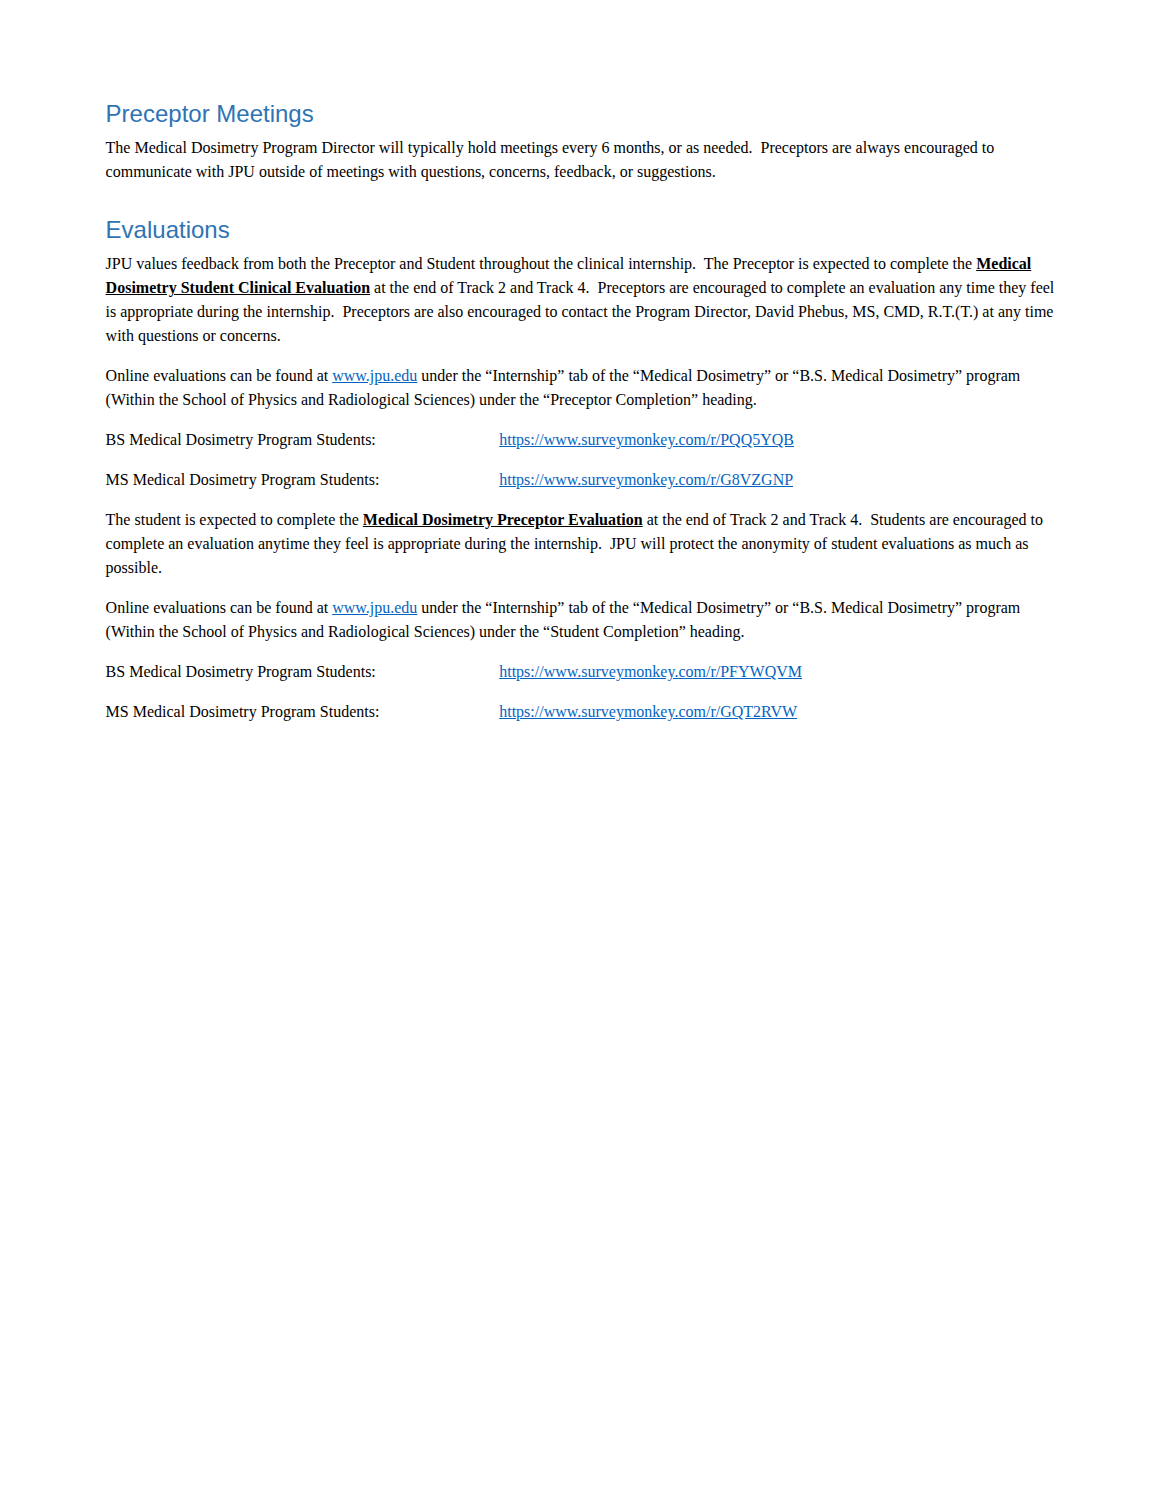Preceptor Meetings
The Medical Dosimetry Program Director will typically hold meetings every 6 months, or as needed. Preceptors are always encouraged to communicate with JPU outside of meetings with questions, concerns, feedback, or suggestions.
Evaluations
JPU values feedback from both the Preceptor and Student throughout the clinical internship. The Preceptor is expected to complete the Medical Dosimetry Student Clinical Evaluation at the end of Track 2 and Track 4. Preceptors are encouraged to complete an evaluation any time they feel is appropriate during the internship. Preceptors are also encouraged to contact the Program Director, David Phebus, MS, CMD, R.T.(T.) at any time with questions or concerns.
Online evaluations can be found at www.jpu.edu under the “Internship” tab of the “Medical Dosimetry” or “B.S. Medical Dosimetry” program (Within the School of Physics and Radiological Sciences) under the “Preceptor Completion” heading.
BS Medical Dosimetry Program Students: https://www.surveymonkey.com/r/PQQ5YQB
MS Medical Dosimetry Program Students: https://www.surveymonkey.com/r/G8VZGNP
The student is expected to complete the Medical Dosimetry Preceptor Evaluation at the end of Track 2 and Track 4. Students are encouraged to complete an evaluation anytime they feel is appropriate during the internship. JPU will protect the anonymity of student evaluations as much as possible.
Online evaluations can be found at www.jpu.edu under the “Internship” tab of the “Medical Dosimetry” or “B.S. Medical Dosimetry” program (Within the School of Physics and Radiological Sciences) under the “Student Completion” heading.
BS Medical Dosimetry Program Students: https://www.surveymonkey.com/r/PFYWQVM
MS Medical Dosimetry Program Students: https://www.surveymonkey.com/r/GQT2RVW